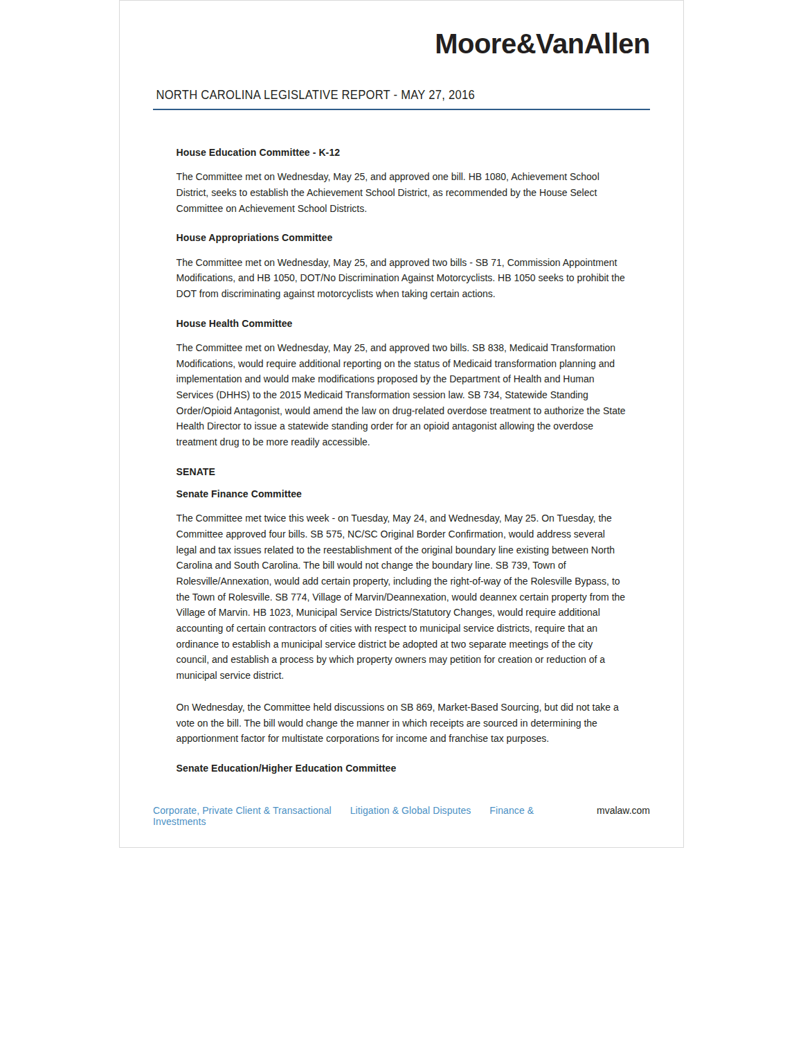Moore&VanAllen
NORTH CAROLINA LEGISLATIVE REPORT - MAY 27, 2016
House Education Committee - K-12
The Committee met on Wednesday, May 25, and approved one bill. HB 1080, Achievement School District, seeks to establish the Achievement School District, as recommended by the House Select Committee on Achievement School Districts.
House Appropriations Committee
The Committee met on Wednesday, May 25, and approved two bills - SB 71, Commission Appointment Modifications, and HB 1050, DOT/No Discrimination Against Motorcyclists. HB 1050 seeks to prohibit the DOT from discriminating against motorcyclists when taking certain actions.
House Health Committee
The Committee met on Wednesday, May 25, and approved two bills. SB 838, Medicaid Transformation Modifications, would require additional reporting on the status of Medicaid transformation planning and implementation and would make modifications proposed by the Department of Health and Human Services (DHHS) to the 2015 Medicaid Transformation session law. SB 734, Statewide Standing Order/Opioid Antagonist, would amend the law on drug-related overdose treatment to authorize the State Health Director to issue a statewide standing order for an opioid antagonist allowing the overdose treatment drug to be more readily accessible.
SENATE
Senate Finance Committee
The Committee met twice this week - on Tuesday, May 24, and Wednesday, May 25. On Tuesday, the Committee approved four bills. SB 575, NC/SC Original Border Confirmation, would address several legal and tax issues related to the reestablishment of the original boundary line existing between North Carolina and South Carolina. The bill would not change the boundary line. SB 739, Town of Rolesville/Annexation, would add certain property, including the right-of-way of the Rolesville Bypass, to the Town of Rolesville. SB 774, Village of Marvin/Deannexation, would deannex certain property from the Village of Marvin. HB 1023, Municipal Service Districts/Statutory Changes, would require additional accounting of certain contractors of cities with respect to municipal service districts, require that an ordinance to establish a municipal service district be adopted at two separate meetings of the city council, and establish a process by which property owners may petition for creation or reduction of a municipal service district.
On Wednesday, the Committee held discussions on SB 869, Market-Based Sourcing, but did not take a vote on the bill. The bill would change the manner in which receipts are sourced in determining the apportionment factor for multistate corporations for income and franchise tax purposes.
Senate Education/Higher Education Committee
Corporate, Private Client & Transactional Litigation & Global Disputes Finance & Investments
mvalaw.com